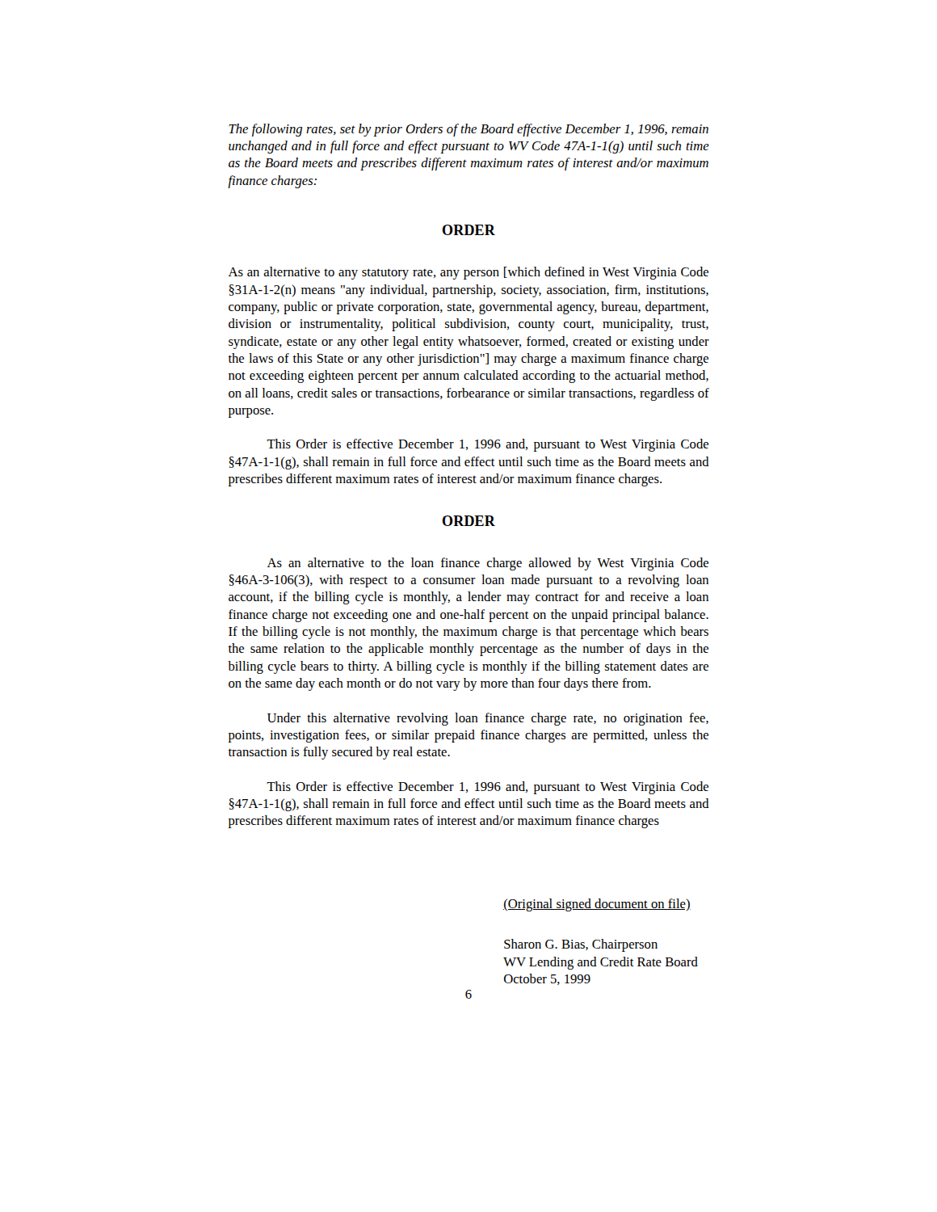The following rates, set by prior Orders of the Board effective December 1, 1996, remain unchanged and in full force and effect pursuant to WV Code 47A-1-1(g) until such time as the Board meets and prescribes different maximum rates of interest and/or maximum finance charges:
ORDER
As an alternative to any statutory rate, any person [which defined in West Virginia Code §31A-1-2(n) means "any individual, partnership, society, association, firm, institutions, company, public or private corporation, state, governmental agency, bureau, department, division or instrumentality, political subdivision, county court, municipality, trust, syndicate, estate or any other legal entity whatsoever, formed, created or existing under the laws of this State or any other jurisdiction"] may charge a maximum finance charge not exceeding eighteen percent per annum calculated according to the actuarial method, on all loans, credit sales or transactions, forbearance or similar transactions, regardless of purpose.
This Order is effective December 1, 1996 and, pursuant to West Virginia Code §47A-1-1(g), shall remain in full force and effect until such time as the Board meets and prescribes different maximum rates of interest and/or maximum finance charges.
ORDER
As an alternative to the loan finance charge allowed by West Virginia Code §46A-3-106(3), with respect to a consumer loan made pursuant to a revolving loan account, if the billing cycle is monthly, a lender may contract for and receive a loan finance charge not exceeding one and one-half percent on the unpaid principal balance. If the billing cycle is not monthly, the maximum charge is that percentage which bears the same relation to the applicable monthly percentage as the number of days in the billing cycle bears to thirty. A billing cycle is monthly if the billing statement dates are on the same day each month or do not vary by more than four days there from.
Under this alternative revolving loan finance charge rate, no origination fee, points, investigation fees, or similar prepaid finance charges are permitted, unless the transaction is fully secured by real estate.
This Order is effective December 1, 1996 and, pursuant to West Virginia Code §47A-1-1(g), shall remain in full force and effect until such time as the Board meets and prescribes different maximum rates of interest and/or maximum finance charges
(Original signed document on file)
Sharon G. Bias, Chairperson
WV Lending and Credit Rate Board
October 5, 1999
6